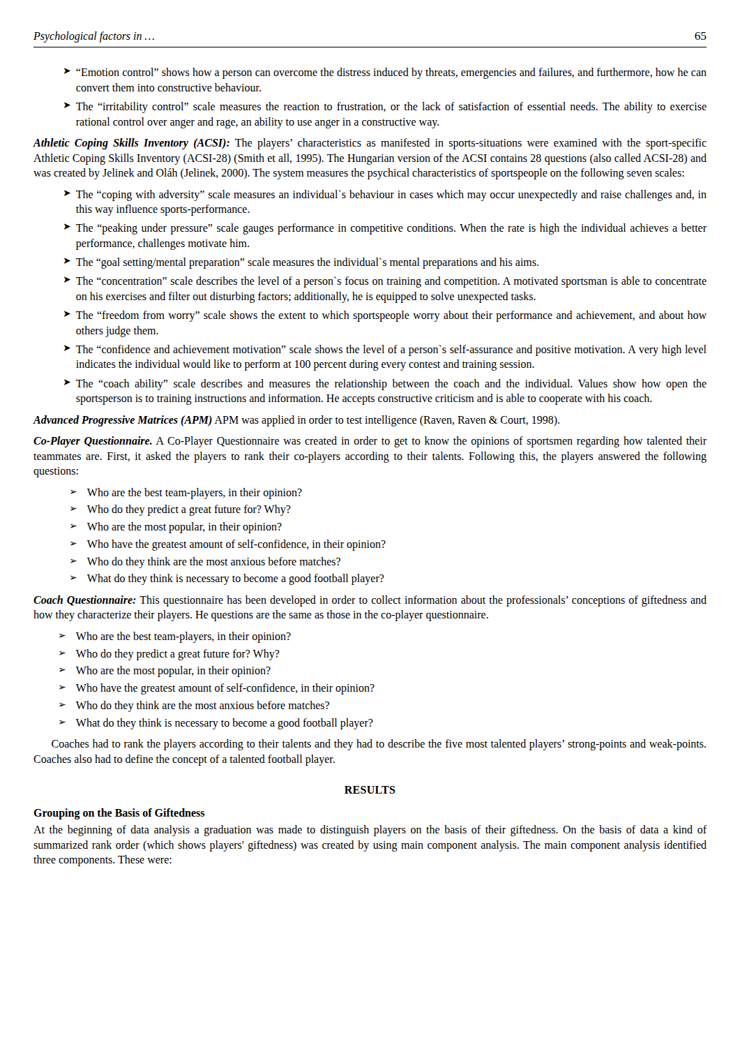Psychological factors in … 65
“Emotion control” shows how a person can overcome the distress induced by threats, emergencies and failures, and furthermore, how he can convert them into constructive behaviour.
The “irritability control” scale measures the reaction to frustration, or the lack of satisfaction of essential needs. The ability to exercise rational control over anger and rage, an ability to use anger in a constructive way.
Athletic Coping Skills Inventory (ACSI): The players’ characteristics as manifested in sports-situations were examined with the sport-specific Athletic Coping Skills Inventory (ACSI-28) (Smith et all, 1995). The Hungarian version of the ACSI contains 28 questions (also called ACSI-28) and was created by Jelinek and Oláh (Jelinek, 2000). The system measures the psychical characteristics of sportspeople on the following seven scales:
The “coping with adversity” scale measures an individual`s behaviour in cases which may occur unexpectedly and raise challenges and, in this way influence sports-performance.
The “peaking under pressure” scale gauges performance in competitive conditions. When the rate is high the individual achieves a better performance, challenges motivate him.
The “goal setting/mental preparation” scale measures the individual`s mental preparations and his aims.
The “concentration” scale describes the level of a person`s focus on training and competition. A motivated sportsman is able to concentrate on his exercises and filter out disturbing factors; additionally, he is equipped to solve unexpected tasks.
The “freedom from worry” scale shows the extent to which sportspeople worry about their performance and achievement, and about how others judge them.
The “confidence and achievement motivation” scale shows the level of a person`s self-assurance and positive motivation. A very high level indicates the individual would like to perform at 100 percent during every contest and training session.
The “coach ability” scale describes and measures the relationship between the coach and the individual. Values show how open the sportsperson is to training instructions and information. He accepts constructive criticism and is able to cooperate with his coach.
Advanced Progressive Matrices (APM) APM was applied in order to test intelligence (Raven, Raven & Court, 1998).
Co-Player Questionnaire. A Co-Player Questionnaire was created in order to get to know the opinions of sportsmen regarding how talented their teammates are. First, it asked the players to rank their co-players according to their talents. Following this, the players answered the following questions:
Who are the best team-players, in their opinion?
Who do they predict a great future for? Why?
Who are the most popular, in their opinion?
Who have the greatest amount of self-confidence, in their opinion?
Who do they think are the most anxious before matches?
What do they think is necessary to become a good football player?
Coach Questionnaire: This questionnaire has been developed in order to collect information about the professionals’ conceptions of giftedness and how they characterize their players. He questions are the same as those in the co-player questionnaire.
Who are the best team-players, in their opinion?
Who do they predict a great future for? Why?
Who are the most popular, in their opinion?
Who have the greatest amount of self-confidence, in their opinion?
Who do they think are the most anxious before matches?
What do they think is necessary to become a good football player?
Coaches had to rank the players according to their talents and they had to describe the five most talented players’ strong-points and weak-points. Coaches also had to define the concept of a talented football player.
RESULTS
Grouping on the Basis of Giftedness
At the beginning of data analysis a graduation was made to distinguish players on the basis of their giftedness. On the basis of data a kind of summarized rank order (which shows players' giftedness) was created by using main component analysis. The main component analysis identified three components. These were: